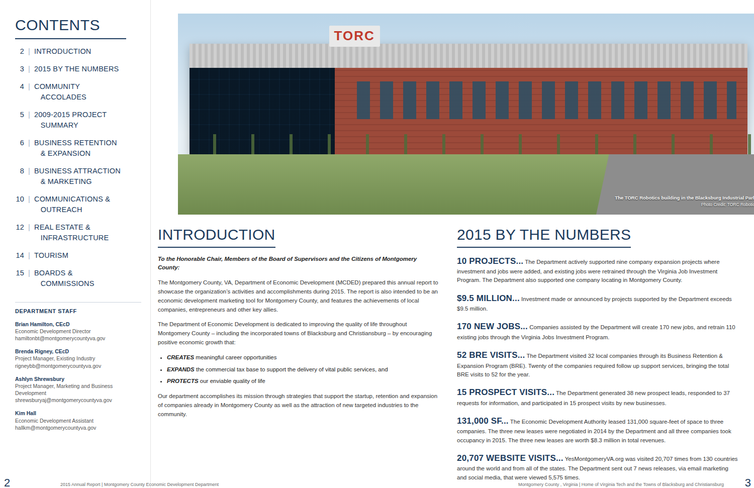CONTENTS
2|INTRODUCTION
3|2015 BY THE NUMBERS
4|COMMUNITY ACCOLADES
5|2009-2015 PROJECT SUMMARY
6|BUSINESS RETENTION & EXPANSION
8|BUSINESS ATTRACTION & MARKETING
10|COMMUNICATIONS & OUTREACH
12|REAL ESTATE & INFRASTRUCTURE
14|TOURISM
15|BOARDS & COMMISSIONS
DEPARTMENT STAFF
Brian Hamilton, CEcD Economic Development Director
hamiltonbt@montgomerycountyva.gov
Brenda Rigney, CEcD Project Manager, Existing Industry
rigneybb@montgomerycountyva.gov
Ashlyn Shrewsbury Project Manager, Marketing and Business Development
shrewsburyaj@montgomerycountyva.gov
Kim Hall Economic Development Assistant
hallkm@montgomerycountyva.gov
2
2015 Annual Report | Montgomery County Economic Development Department
TORC
The TORC Robotics building in the Blacksburg Industrial Park. Photo Credit: TORC Robotics
INTRODUCTION
To the Honorable Chair, Members of the Board of Supervisors and the Citizens of Montgomery County:
The Montgomery County, VA, Department of Economic Development (MCDED) prepared this annual report to showcase the organization’s activities and accomplishments during 2015. The report is also intended to be an economic development marketing tool for Montgomery County, and features the achievements of local companies, entrepreneurs and other key allies.
The Department of Economic Development is dedicated to improving the quality of life throughout Montgomery County – including the incorporated towns of Blacksburg and Christiansburg – by encouraging positive economic growth that:
CREATES meaningful career opportunities
EXPANDS the commercial tax base to support the delivery of vital public services, and
PROTECTS our enviable quality of life
Our department accomplishes its mission through strategies that support the startup, retention and expansion of companies already in Montgomery County as well as the attraction of new targeted industries to the community.
2015 BY THE NUMBERS
10 PROJECTS... The Department actively supported nine company expansion projects where investment and jobs were added, and existing jobs were retrained through the Virginia Job Investment Program. The Department also supported one company locating in Montgomery County.
$9.5 MILLION... Investment made or announced by projects supported by the Department exceeds $9.5 million.
170 NEW JOBS... Companies assisted by the Department will create 170 new jobs, and retrain 110 existing jobs through the Virginia Jobs Investment Program.
52 BRE VISITS... The Department visited 32 local companies through its Business Retention & Expansion Program (BRE). Twenty of the companies required follow up support services, bringing the total BRE visits to 52 for the year.
15 PROSPECT VISITS... The Department generated 38 new prospect leads, responded to 37 requests for information, and participated in 15 prospect visits by new businesses.
131,000 SF... The Economic Development Authority leased 131,000 square-feet of space to three companies. The three new leases were negotiated in 2014 by the Department and all three companies took occupancy in 2015. The three new leases are worth $8.3 million in total revenues.
20,707 WEBSITE VISITS... YesMontgomeryVA.org was visited 20,707 times from 130 countries around the world and from all of the states. The Department sent out 7 news releases, via email marketing and social media, that were viewed 5,575 times.
Montgomery County , Virginia | Home of Virginia Tech and the Towns of Blacksburg and Christiansburg
3